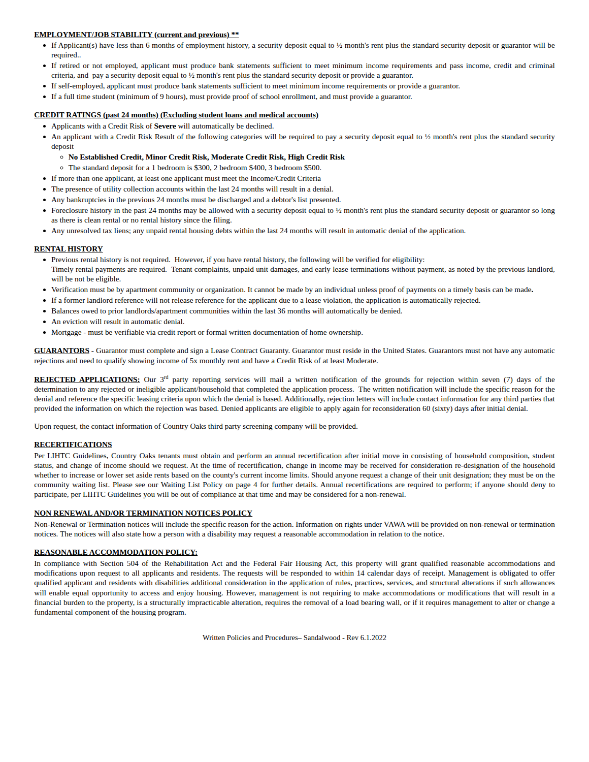EMPLOYMENT/JOB STABILITY (current and previous) **
If Applicant(s) have less than 6 months of employment history, a security deposit equal to ½ month's rent plus the standard security deposit or guarantor will be required..
If retired or not employed, applicant must produce bank statements sufficient to meet minimum income requirements and pass income, credit and criminal criteria, and pay a security deposit equal to ½ month's rent plus the standard security deposit or provide a guarantor.
If self-employed, applicant must produce bank statements sufficient to meet minimum income requirements or provide a guarantor.
If a full time student (minimum of 9 hours), must provide proof of school enrollment, and must provide a guarantor.
CREDIT RATINGS (past 24 months) (Excluding student loans and medical accounts)
Applicants with a Credit Risk of Severe will automatically be declined.
An applicant with a Credit Risk Result of the following categories will be required to pay a security deposit equal to ½ month's rent plus the standard security deposit
No Established Credit, Minor Credit Risk, Moderate Credit Risk, High Credit Risk
The standard deposit for a 1 bedroom is $300, 2 bedroom $400, 3 bedroom $500.
If more than one applicant, at least one applicant must meet the Income/Credit Criteria
The presence of utility collection accounts within the last 24 months will result in a denial.
Any bankruptcies in the previous 24 months must be discharged and a debtor's list presented.
Foreclosure history in the past 24 months may be allowed with a security deposit equal to ½ month's rent plus the standard security deposit or guarantor so long as there is clean rental or no rental history since the filing.
Any unresolved tax liens; any unpaid rental housing debts within the last 24 months will result in automatic denial of the application.
RENTAL HISTORY
Previous rental history is not required. However, if you have rental history, the following will be verified for eligibility:
Timely rental payments are required. Tenant complaints, unpaid unit damages, and early lease terminations without payment, as noted by the previous landlord, will be not be eligible.
Verification must be by apartment community or organization. It cannot be made by an individual unless proof of payments on a timely basis can be made.
If a former landlord reference will not release reference for the applicant due to a lease violation, the application is automatically rejected.
Balances owed to prior landlords/apartment communities within the last 36 months will automatically be denied.
An eviction will result in automatic denial.
Mortgage - must be verifiable via credit report or formal written documentation of home ownership.
GUARANTORS - Guarantor must complete and sign a Lease Contract Guaranty. Guarantor must reside in the United States. Guarantors must not have any automatic rejections and need to qualify showing income of 5x monthly rent and have a Credit Risk of at least Moderate.
REJECTED APPLICATIONS: Our 3rd party reporting services will mail a written notification of the grounds for rejection within seven (7) days of the determination to any rejected or ineligible applicant/household that completed the application process. The written notification will include the specific reason for the denial and reference the specific leasing criteria upon which the denial is based. Additionally, rejection letters will include contact information for any third parties that provided the information on which the rejection was based. Denied applicants are eligible to apply again for reconsideration 60 (sixty) days after initial denial.
Upon request, the contact information of Country Oaks third party screening company will be provided.
RECERTIFICATIONS
Per LIHTC Guidelines, Country Oaks tenants must obtain and perform an annual recertification after initial move in consisting of household composition, student status, and change of income should we request. At the time of recertification, change in income may be received for consideration re-designation of the household whether to increase or lower set aside rents based on the county's current income limits. Should anyone request a change of their unit designation; they must be on the community waiting list. Please see our Waiting List Policy on page 4 for further details. Annual recertifications are required to perform; if anyone should deny to participate, per LIHTC Guidelines you will be out of compliance at that time and may be considered for a non-renewal.
NON RENEWAL AND/OR TERMINATION NOTICES POLICY
Non-Renewal or Termination notices will include the specific reason for the action. Information on rights under VAWA will be provided on non-renewal or termination notices. The notices will also state how a person with a disability may request a reasonable accommodation in relation to the notice.
REASONABLE ACCOMMODATION POLICY:
In compliance with Section 504 of the Rehabilitation Act and the Federal Fair Housing Act, this property will grant qualified reasonable accommodations and modifications upon request to all applicants and residents. The requests will be responded to within 14 calendar days of receipt. Management is obligated to offer qualified applicant and residents with disabilities additional consideration in the application of rules, practices, services, and structural alterations if such allowances will enable equal opportunity to access and enjoy housing. However, management is not requiring to make accommodations or modifications that will result in a financial burden to the property, is a structurally impracticable alteration, requires the removal of a load bearing wall, or if it requires management to alter or change a fundamental component of the housing program.
Written Policies and Procedures– Sandalwood - Rev 6.1.2022